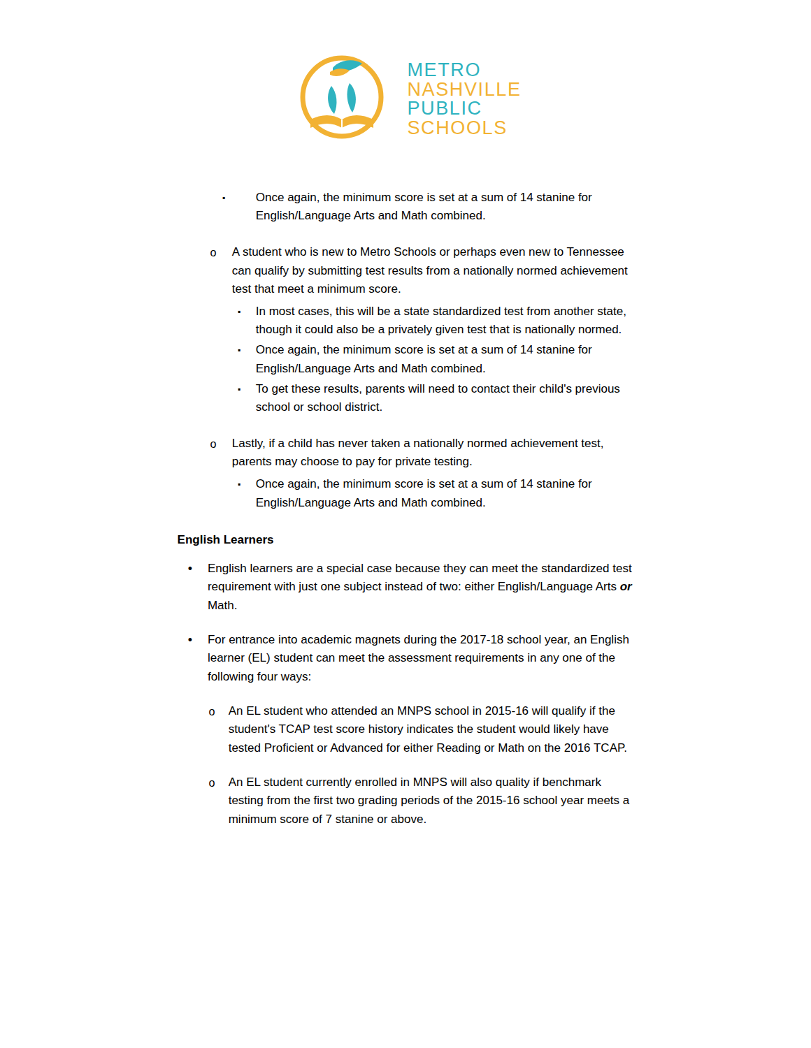METRO
NASHVILLE
PUBLIC
SCHOOLS
▪ Once again, the minimum score is set at a sum of 14 stanine for English/Language Arts and Math combined.
o A student who is new to Metro Schools or perhaps even new to Tennessee can qualify by submitting test results from a nationally normed achievement test that meet a minimum score.
▪ In most cases, this will be a state standardized test from another state, though it could also be a privately given test that is nationally normed.
▪ Once again, the minimum score is set at a sum of 14 stanine for English/Language Arts and Math combined.
▪ To get these results, parents will need to contact their child's previous school or school district.
o Lastly, if a child has never taken a nationally normed achievement test, parents may choose to pay for private testing.
▪ Once again, the minimum score is set at a sum of 14 stanine for English/Language Arts and Math combined.
English Learners
• English learners are a special case because they can meet the standardized test requirement with just one subject instead of two: either English/Language Arts or Math.
• For entrance into academic magnets during the 2017-18 school year, an English learner (EL) student can meet the assessment requirements in any one of the following four ways:
o An EL student who attended an MNPS school in 2015-16 will qualify if the student's TCAP test score history indicates the student would likely have tested Proficient or Advanced for either Reading or Math on the 2016 TCAP.
o An EL student currently enrolled in MNPS will also quality if benchmark testing from the first two grading periods of the 2015-16 school year meets a minimum score of 7 stanine or above.